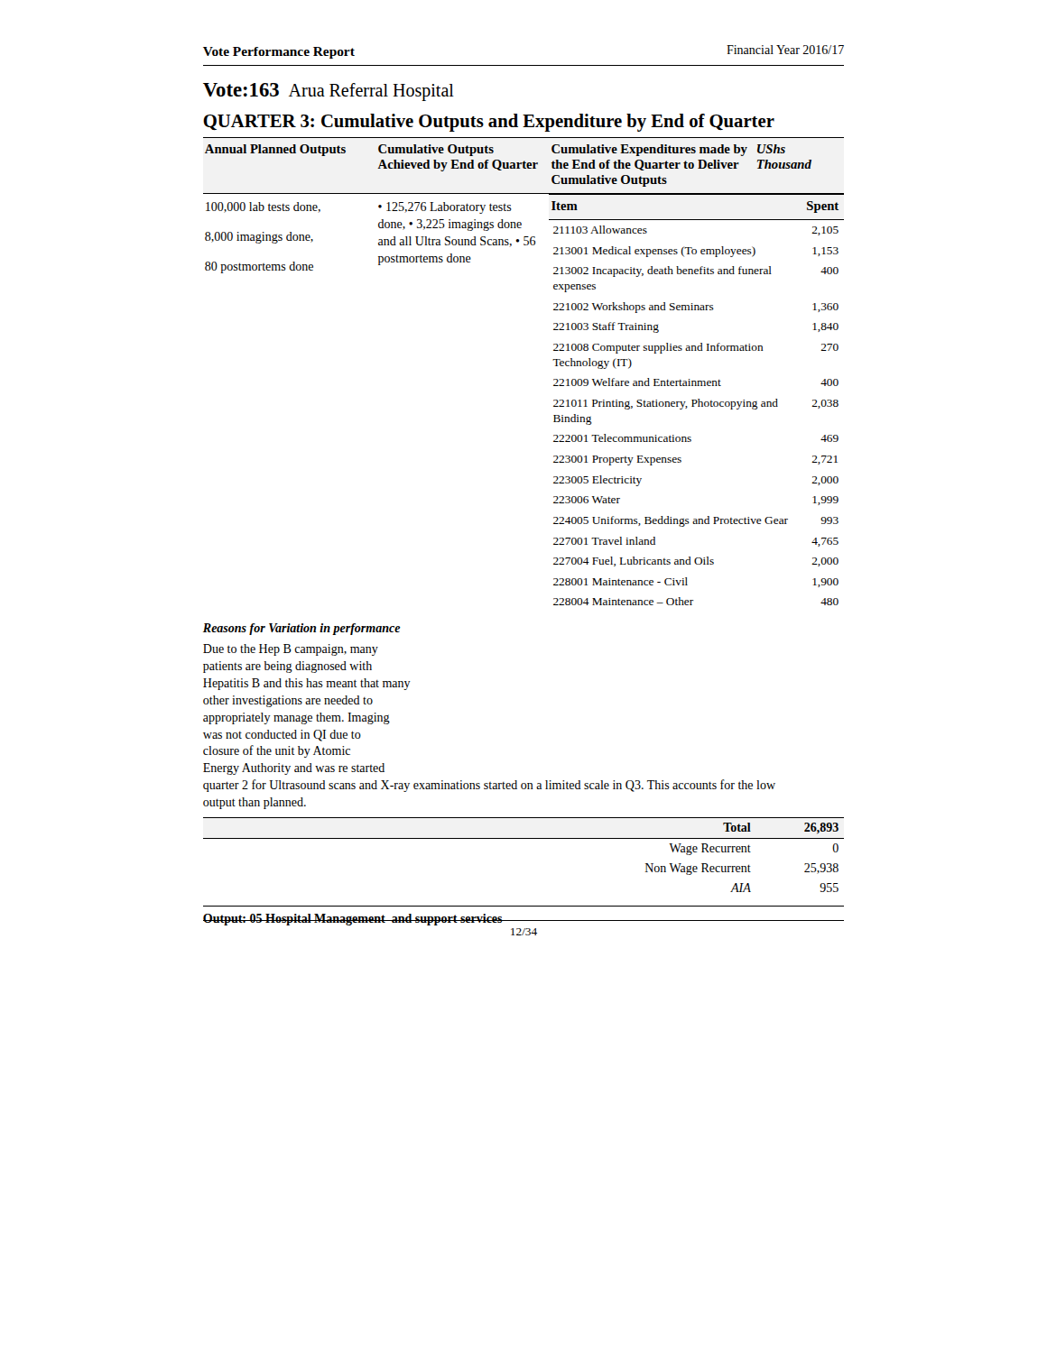Vote Performance Report
Financial Year 2016/17
Vote:163 Arua Referral Hospital
QUARTER 3: Cumulative Outputs and Expenditure by End of Quarter
| Annual Planned Outputs | Cumulative Outputs Achieved by End of Quarter | Cumulative Expenditures made by the End of the Quarter to Deliver Cumulative Outputs | UShs Thousand |
| --- | --- | --- | --- |
| 100,000 lab tests done, 8,000 imagings done, 80 postmortems done | • 125,276 Laboratory tests done, • 3,225 imagings done and all Ultra Sound Scans, • 56 postmortems done | / Item / Spent / / --- / --- / / 211103 Allowances / 2,105 / / 213001 Medical expenses (To employees) / 1,153 / / 213002 Incapacity, death benefits and funeral expenses / 400 / / 221002 Workshops and Seminars / 1,360 / / 221003 Staff Training / 1,840 / / 221008 Computer supplies and Information Technology (IT) / 270 / / 221009 Welfare and Entertainment / 400 / / 221011 Printing, Stationery, Photocopying and Binding / 2,038 / / 222001 Telecommunications / 469 / / 223001 Property Expenses / 2,721 / / 223005 Electricity / 2,000 / / 223006 Water / 1,999 / / 224005 Uniforms, Beddings and Protective Gear / 993 / / 227001 Travel inland / 4,765 / / 227004 Fuel, Lubricants and Oils / 2,000 / / 228001 Maintenance - Civil / 1,900 / / 228004 Maintenance – Other / 480 / |
Reasons for Variation in performance
Due to the Hep B campaign, many
patients are being diagnosed with
Hepatitis B and this has meant that many
other investigations are needed to
appropriately manage them. Imaging
was not conducted in QI due to
closure of the unit by Atomic
Energy Authority and was re started
quarter 2 for Ultrasound scans and X-ray examinations started on a limited scale in Q3. This accounts for the low
output than planned.
| Total | 26,893 |
| Wage Recurrent | 0 |
| Non Wage Recurrent | 25,938 |
| AIA | 955 |
Output: 05 Hospital Management and support services
12/34